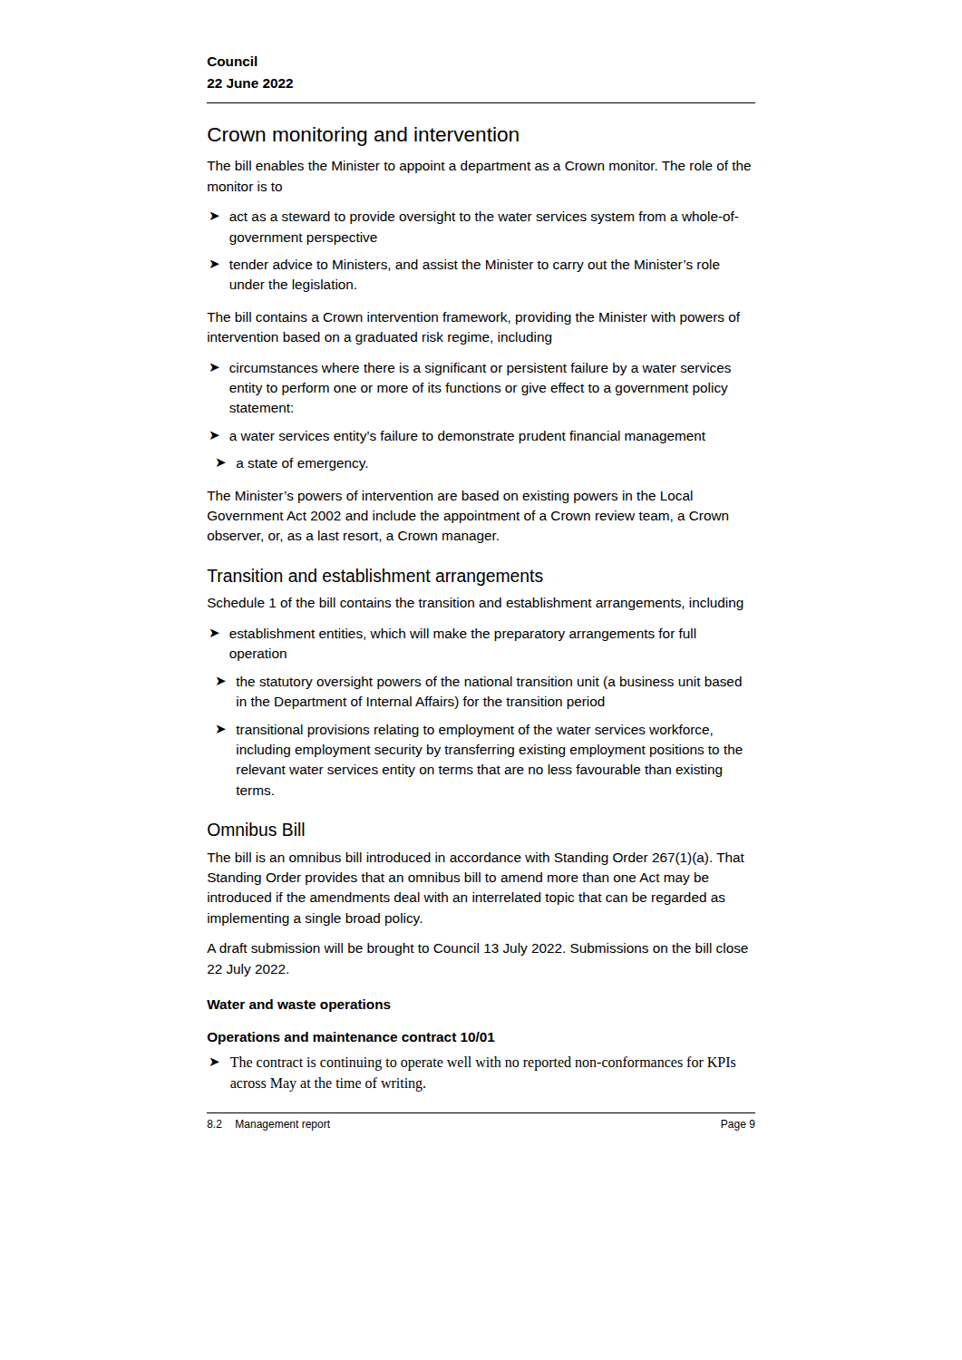Council
22 June 2022
Crown monitoring and intervention
The bill enables the Minister to appoint a department as a Crown monitor. The role of the monitor is to
act as a steward to provide oversight to the water services system from a whole-of-government perspective
tender advice to Ministers, and assist the Minister to carry out the Minister’s role under the legislation.
The bill contains a Crown intervention framework, providing the Minister with powers of intervention based on a graduated risk regime, including
circumstances where there is a significant or persistent failure by a water services entity to perform one or more of its functions or give effect to a government policy statement:
a water services entity’s failure to demonstrate prudent financial management
a state of emergency.
The Minister’s powers of intervention are based on existing powers in the Local Government Act 2002 and include the appointment of a Crown review team, a Crown observer, or, as a last resort, a Crown manager.
Transition and establishment arrangements
Schedule 1 of the bill contains the transition and establishment arrangements, including
establishment entities, which will make the preparatory arrangements for full operation
the statutory oversight powers of the national transition unit (a business unit based in the Department of Internal Affairs) for the transition period
transitional provisions relating to employment of the water services workforce, including employment security by transferring existing employment positions to the relevant water services entity on terms that are no less favourable than existing terms.
Omnibus Bill
The bill is an omnibus bill introduced in accordance with Standing Order 267(1)(a). That Standing Order provides that an omnibus bill to amend more than one Act may be introduced if the amendments deal with an interrelated topic that can be regarded as implementing a single broad policy.
A draft submission will be brought to Council 13 July 2022. Submissions on the bill close 22 July 2022.
Water and waste operations
Operations and maintenance contract 10/01
The contract is continuing to operate well with no reported non-conformances for KPIs across May at the time of writing.
8.2 Management report
Page 9